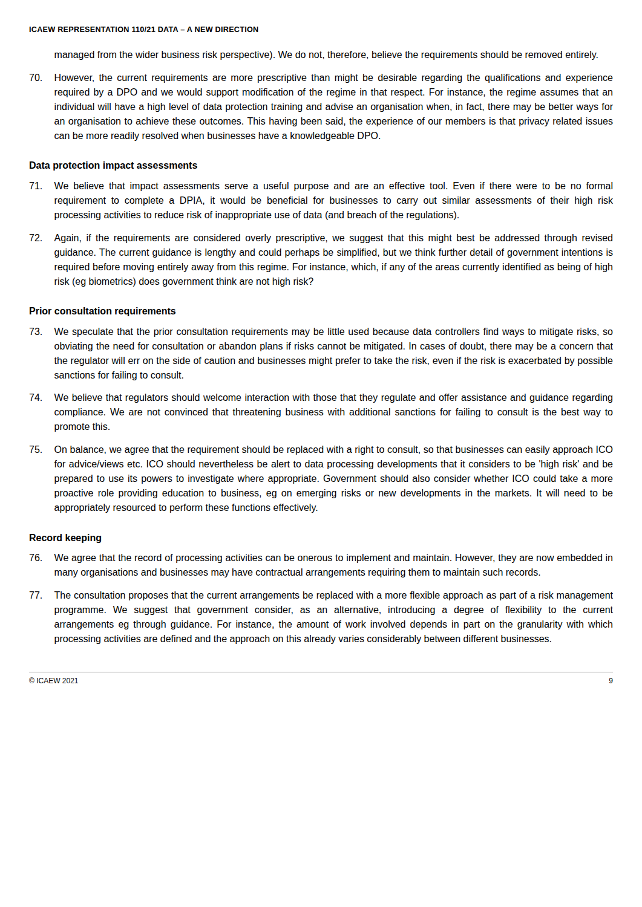ICAEW REPRESENTATION 110/21 DATA – A NEW DIRECTION
managed from the wider business risk perspective). We do not, therefore, believe the requirements should be removed entirely.
70. However, the current requirements are more prescriptive than might be desirable regarding the qualifications and experience required by a DPO and we would support modification of the regime in that respect. For instance, the regime assumes that an individual will have a high level of data protection training and advise an organisation when, in fact, there may be better ways for an organisation to achieve these outcomes. This having been said, the experience of our members is that privacy related issues can be more readily resolved when businesses have a knowledgeable DPO.
Data protection impact assessments
71. We believe that impact assessments serve a useful purpose and are an effective tool. Even if there were to be no formal requirement to complete a DPIA, it would be beneficial for businesses to carry out similar assessments of their high risk processing activities to reduce risk of inappropriate use of data (and breach of the regulations).
72. Again, if the requirements are considered overly prescriptive, we suggest that this might best be addressed through revised guidance. The current guidance is lengthy and could perhaps be simplified, but we think further detail of government intentions is required before moving entirely away from this regime. For instance, which, if any of the areas currently identified as being of high risk (eg biometrics) does government think are not high risk?
Prior consultation requirements
73. We speculate that the prior consultation requirements may be little used because data controllers find ways to mitigate risks, so obviating the need for consultation or abandon plans if risks cannot be mitigated. In cases of doubt, there may be a concern that the regulator will err on the side of caution and businesses might prefer to take the risk, even if the risk is exacerbated by possible sanctions for failing to consult.
74. We believe that regulators should welcome interaction with those that they regulate and offer assistance and guidance regarding compliance. We are not convinced that threatening business with additional sanctions for failing to consult is the best way to promote this.
75. On balance, we agree that the requirement should be replaced with a right to consult, so that businesses can easily approach ICO for advice/views etc. ICO should nevertheless be alert to data processing developments that it considers to be 'high risk' and be prepared to use its powers to investigate where appropriate. Government should also consider whether ICO could take a more proactive role providing education to business, eg on emerging risks or new developments in the markets. It will need to be appropriately resourced to perform these functions effectively.
Record keeping
76. We agree that the record of processing activities can be onerous to implement and maintain. However, they are now embedded in many organisations and businesses may have contractual arrangements requiring them to maintain such records.
77. The consultation proposes that the current arrangements be replaced with a more flexible approach as part of a risk management programme. We suggest that government consider, as an alternative, introducing a degree of flexibility to the current arrangements eg through guidance. For instance, the amount of work involved depends in part on the granularity with which processing activities are defined and the approach on this already varies considerably between different businesses.
© ICAEW 2021 9